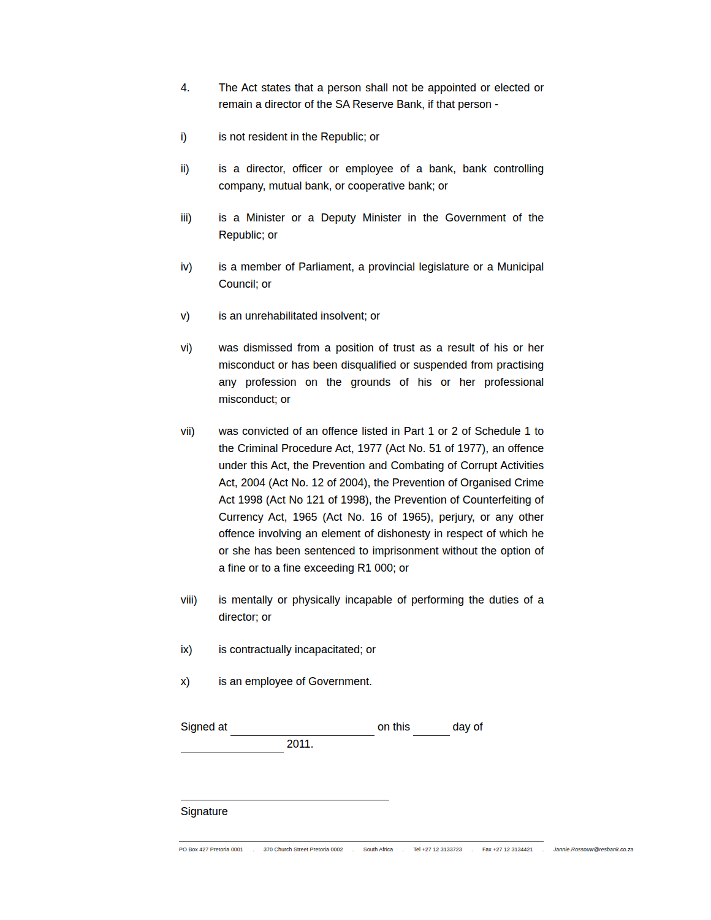4.
The Act states that a person shall not be appointed or elected or remain a director of the SA Reserve Bank, if that person -
i)
is not resident in the Republic; or
ii)
is a director, officer or employee of a bank, bank controlling company, mutual bank, or cooperative bank; or
iii)
is a Minister or a Deputy Minister in the Government of the Republic; or
iv)
is a member of Parliament, a provincial legislature or a Municipal Council; or
v)
is an unrehabilitated insolvent; or
vi)
was dismissed from a position of trust as a result of his or her misconduct or has been disqualified or suspended from practising any profession on the grounds of his or her professional misconduct; or
vii)
was convicted of an offence listed in Part 1 or 2 of Schedule 1 to the Criminal Procedure Act, 1977 (Act No. 51 of 1977), an offence under this Act, the Prevention and Combating of Corrupt Activities Act, 2004 (Act No. 12 of 2004), the Prevention of Organised Crime Act 1998 (Act No 121 of 1998), the Prevention of Counterfeiting of Currency Act, 1965 (Act No. 16 of 1965), perjury, or any other offence involving an element of dishonesty in respect of which he or she has been sentenced to imprisonment without the option of a fine or to a fine exceeding R1 000; or
viii)
is mentally or physically incapable of performing the duties of a director; or
ix)
is contractually incapacitated; or
x)
is an employee of Government.
Signed at on this day of 2011.
Signature
PO Box 427 Pretoria 0001. 370 Church Street Pretoria 0002. South Africa. Tel +27 12 3133723. Fax +27 12 3134421. Jannie.Rossouw@resbank.co.za